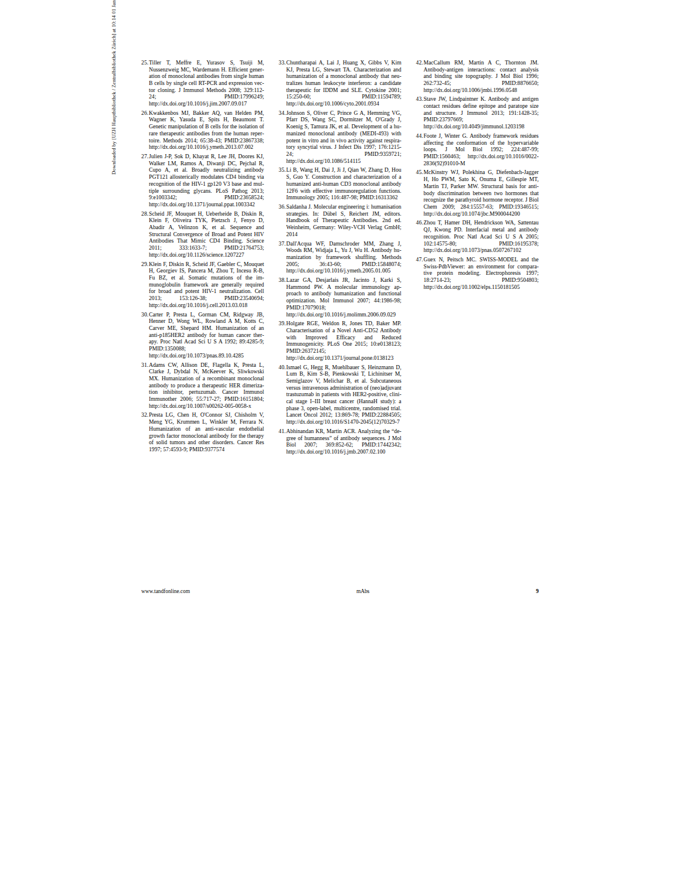Downloaded by [UZH Hauptbibliothek / Zentralbibliothek Zürich] at 10:14 01 January 2016
25. Tiller T, Meffre E, Yurasov S, Tsuiji M, Nussenzweig MC, Wardemann H. Efficient generation of monoclonal antibodies from single human B cells by single cell RT-PCR and expression vector cloning. J Immunol Methods 2008; 329:112-24; PMID:17996249; http://dx.doi.org/10.1016/j.jim.2007.09.017
26. Kwakkenbos MJ, Bakker AQ, van Helden PM, Wagner K, Yasuda E, Spits H, Beaumont T. Genetic manipulation of B cells for the isolation of rare therapeutic antibodies from the human repertoire. Methods 2014; 65:38-43; PMID:23867338; http://dx.doi.org/10.1016/j.ymeth.2013.07.002
27. Julien J-P, Sok D, Khayat R, Lee JH, Doores KJ, Walker LM, Ramos A, Diwanji DC, Pejchal R, Cupo A, et al. Broadly neutralizing antibody PGT121 allosterically modulates CD4 binding via recognition of the HIV-1 gp120 V3 base and multiple surrounding glycans. PLoS Pathog 2013; 9:e1003342; PMID:23658524; http://dx.doi.org/10.1371/journal.ppat.1003342
28. Scheid JF, Mouquet H, Ueberheide B, Diskin R, Klein F, Oliveira TYK, Pietzsch J, Fenyo D, Abadir A, Velinzon K, et al. Sequence and Structural Convergence of Broad and Potent HIV Antibodies That Mimic CD4 Binding. Science 2011; 333:1633-7; PMID:21764753; http://dx.doi.org/10.1126/science.1207227
29. Klein F, Diskin R, Scheid JF, Gaebler C, Mouquet H, Georgiev IS, Pancera M, Zhou T, Incesu R-B, Fu BZ, et al. Somatic mutations of the immunoglobulin framework are generally required for broad and potent HIV-1 neutralization. Cell 2013; 153:126-38; PMID:23540694; http://dx.doi.org/10.1016/j.cell.2013.03.018
30. Carter P, Presta L, Gorman CM, Ridgway JB, Henner D, Wong WL, Rowland A M, Kotts C, Carver ME, Shepard HM. Humanization of an anti-p185HER2 antibody for human cancer therapy. Proc Natl Acad Sci U S A 1992; 89:4285-9; PMID:1350088; http://dx.doi.org/10.1073/pnas.89.10.4285
31. Adams CW, Allison DE, Flagella K, Presta L, Clarke J, Dybdal N, McKeever K, Sliwkowski MX. Humanization of a recombinant monoclonal antibody to produce a therapeutic HER dimerization inhibitor, pertuzumab. Cancer Immunol Immunother 2006; 55:717-27; PMID:16151804; http://dx.doi.org/10.1007/s00262-005-0058-x
32. Presta LG, Chen H, O'Connor SJ, Chisholm V, Meng YG, Krummen L, Winkler M, Ferrara N. Humanization of an anti-vascular endothelial growth factor monoclonal antibody for the therapy of solid tumors and other disorders. Cancer Res 1997; 57:4593-9; PMID:9377574
33. Chuntharapai A, Lai J, Huang X, Gibbs V, Kim KJ, Presta LG, Stewart TA. Characterization and humanization of a monoclonal antibody that neutralizes human leukocyte interferon: a candidate therapeutic for IDDM and SLE. Cytokine 2001; 15:250-60; PMID:11594789; http://dx.doi.org/10.1006/cyto.2001.0934
34. Johnson S, Oliver C, Prince G A, Hemming VG, Pfarr DS, Wang SC, Dormitzer M, O'Grady J, Koenig S, Tamura JK, et al. Development of a humanized monoclonal antibody (MEDI-493) with potent in vitro and in vivo activity against respiratory syncytial virus. J Infect Dis 1997; 176:1215-24; PMID:9359721; http://dx.doi.org/10.1086/514115
35. Li B, Wang H, Dai J, Ji J, Qian W, Zhang D, Hou S, Guo Y. Construction and characterization of a humanized anti-human CD3 monoclonal antibody 12F6 with effective immunoregulation functions. Immunology 2005; 116:487-98; PMID:16313362
36. Saldanha J. Molecular engineering i: humanisation strategies. In: Dübel S, Reichert JM, editors. Handbook of Therapeutic Antibodies. 2nd ed. Weinheim, Germany: Wiley-VCH Verlag GmbH; 2014
37. Dall'Acqua WF, Damschroder MM, Zhang J, Woods RM, Widjaja L, Yu J, Wu H. Antibody humanization by framework shuffling. Methods 2005; 36:43-60; PMID:15848074; http://dx.doi.org/10.1016/j.ymeth.2005.01.005
38. Lazar GA, Desjarlais JR, Jacinto J, Karki S, Hammond PW. A molecular immunology approach to antibody humanization and functional optimization. Mol Immunol 2007; 44:1986-98; PMID:17079018; http://dx.doi.org/10.1016/j.molimm.2006.09.029
39. Holgate RGE, Weldon R, Jones TD, Baker MP. Characterisation of a Novel Anti-CD52 Antibody with Improved Efficacy and Reduced Immunogenicity. PLoS One 2015; 10:e0138123; PMID:26372145; http://dx.doi.org/10.1371/journal.pone.0138123
40. Ismael G, Hegg R, Muehlbauer S, Heinzmann D, Lum B, Kim S-B, Pienkowski T, Lichinitser M, Semiglazov V, Melichar B, et al. Subcutaneous versus intravenous administration of (neo)adjuvant trastuzumab in patients with HER2-positive, clinical stage I–III breast cancer (HannaH study): a phase 3, open-label, multicentre, randomised trial. Lancet Oncol 2012; 13:869-78; PMID:22884505; http://dx.doi.org/10.1016/S1470-2045(12)70329-7
41. Abhinandan KR, Martin ACR. Analyzing the “degree of humanness” of antibody sequences. J Mol Biol 2007; 369:852-62; PMID:17442342; http://dx.doi.org/10.1016/j.jmb.2007.02.100
42. MacCallum RM, Martin A C, Thornton JM. Antibody-antigen interactions: contact analysis and binding site topography. J Mol Biol 1996; 262:732-45; PMID:8876650; http://dx.doi.org/10.1006/jmbi.1996.0548
43. Stave JW, Lindpaintner K. Antibody and antigen contact residues define epitope and paratope size and structure. J Immunol 2013; 191:1428-35; PMID:23797669; http://dx.doi.org/10.4049/jimmunol.1203198
44. Foote J, Winter G. Antibody framework residues affecting the conformation of the hypervariable loops. J Mol Biol 1992; 224:487-99; PMID:1560463; http://dx.doi.org/10.1016/0022-2836(92)91010-M
45. McKinstry WJ, Polekhina G, Diefenbach-Jagger H, Ho PWM, Sato K, Onuma E, Gillespie MT, Martin TJ, Parker MW. Structural basis for antibody discrimination between two hormones that recognize the parathyroid hormone receptor. J Biol Chem 2009; 284:15557-63; PMID:19346515; http://dx.doi.org/10.1074/jbc.M900044200
46. Zhou T, Hamer DH, Hendrickson WA, Sattentau QJ, Kwong PD. Interfacial metal and antibody recognition. Proc Natl Acad Sci U S A 2005; 102:14575-80; PMID:16195378; http://dx.doi.org/10.1073/pnas.0507267102
47. Guex N, Peitsch MC. SWISS-MODEL and the Swiss-PdbViewer: an environment for comparative protein modeling. Electrophoresis 1997; 18:2714-23; PMID:9504803; http://dx.doi.org/10.1002/elps.1150181505
www.tandfonline.com
mAbs
9